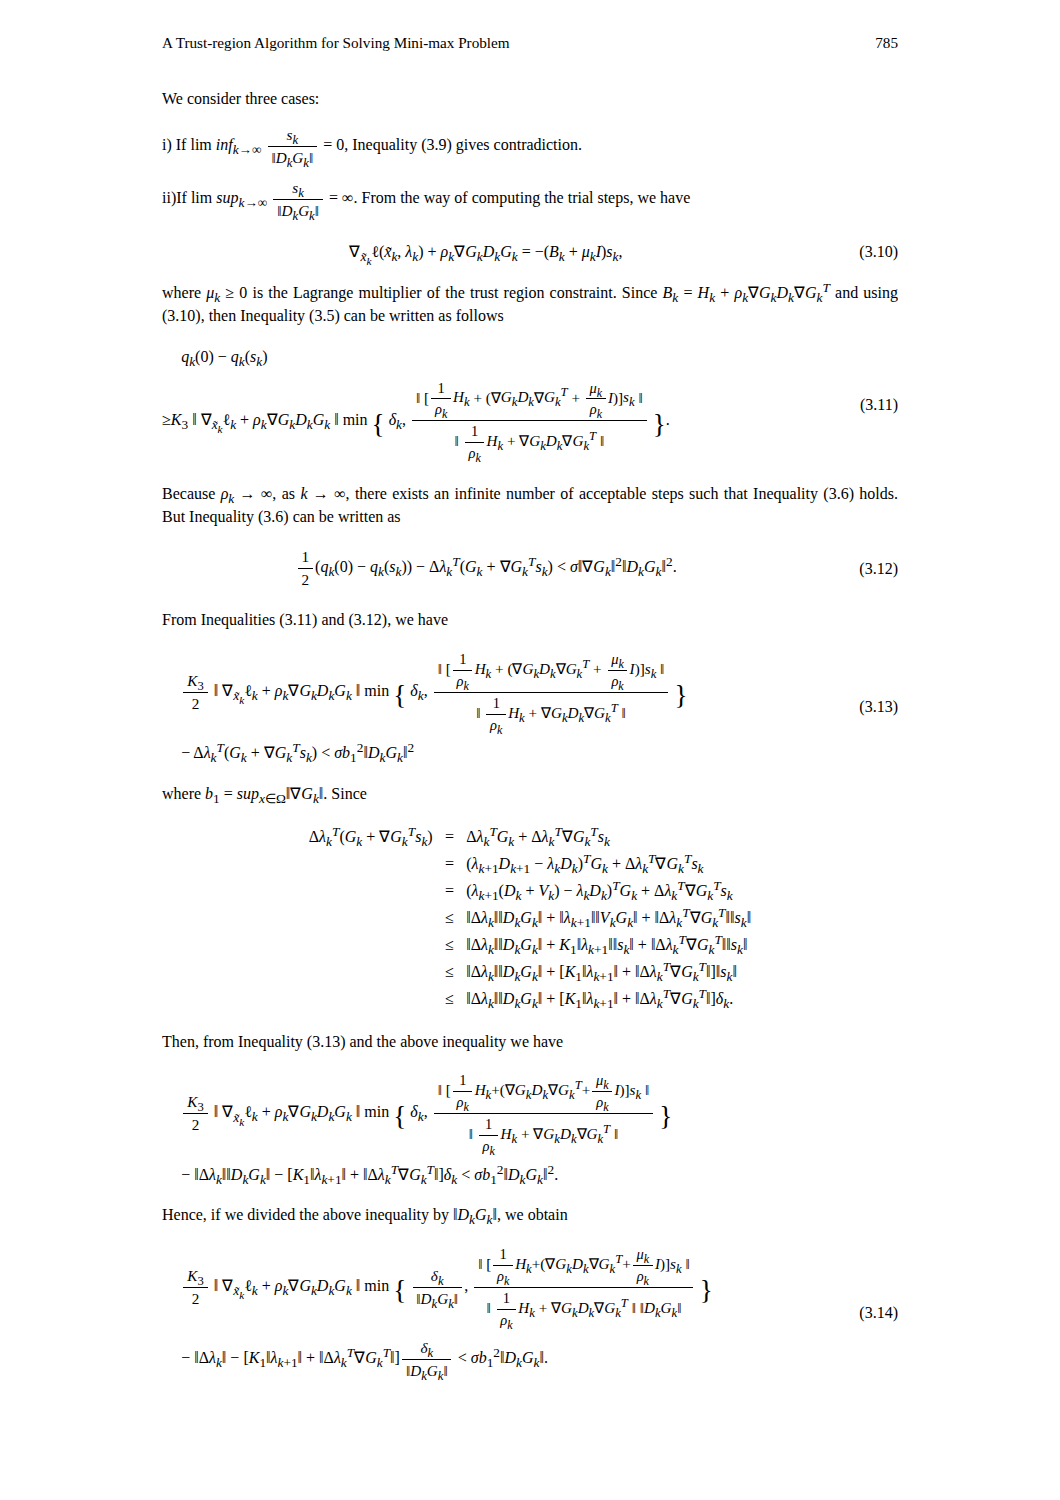A Trust-region Algorithm for Solving Mini-max Problem 785
We consider three cases:
i) If lim infk→∞ sk‖DkGk‖ = 0, Inequality (3.9) gives contradiction.
ii)If lim supk→∞ sk‖DkGk‖ = ∞. From the way of computing the trial steps, we have
∇x̃kℓ(x̃k, λk) + ρk∇GkDkGk = −(Bk + μkI)sk, (3.10)
where μk ≥ 0 is the Lagrange multiplier of the trust region constraint. Since Bk = Hk + ρk∇GkDk∇GkT and using (3.10), then Inequality (3.5) can be written as follows
qk(0) − qk(sk)
≥K3 ‖ ∇x̃kℓk + ρk∇GkDkGk ‖ min { δk, ‖ [1 ρk Hk + (∇GkDk∇GkT + μk ρk I)]sk ‖ ‖ 1 ρk Hk + ∇GkDk∇GkT ‖ }.
(3.11)
Because ρk → ∞, as k → ∞, there exists an infinite number of acceptable steps such that Inequality (3.6) holds. But Inequality (3.6) can be written as
12(qk(0) − qk(sk)) − ΔλkT(Gk + ∇GkTsk) < σ‖∇Gk‖2‖DkGk‖2. (3.12)
From Inequalities (3.11) and (3.12), we have
K32 ‖ ∇x̃kℓk + ρk∇GkDkGk ‖ min { δk, ‖ [1 ρk Hk + (∇GkDk∇GkT + μk ρk I)]sk ‖ ‖ 1 ρk Hk + ∇GkDk∇GkT ‖ }
− ΔλkT(Gk + ∇GkTsk) < σb12‖DkGk‖2
(3.13)
where b1 = supx∈Ω‖∇Gk‖. Since
| Δ λ k T ( G k + ∇ G k T s k ) | = | Δ λ k T G k + Δ λ k T ∇ G k T s k |
| | = | ( λ k +1 D k +1 − λ k D k ) T G k + Δ λ k T ∇ G k T s k |
| | = | ( λ k +1 ( D k + V k ) − λ k D k ) T G k + Δ λ k T ∇ G k T s k |
| | ≤ | ‖Δ λ k ‖‖ D k G k ‖ + ‖ λ k +1 ‖‖ V k G k ‖ + ‖Δ λ k T ∇ G k T ‖‖ s k ‖ |
| | ≤ | ‖Δ λ k ‖‖ D k G k ‖ + K 1 ‖ λ k +1 ‖‖ s k ‖ + ‖Δ λ k T ∇ G k T ‖‖ s k ‖ |
| | ≤ | ‖Δ λ k ‖‖ D k G k ‖ + [ K 1 ‖ λ k +1 ‖ + ‖Δ λ k T ∇ G k T ‖]‖ s k ‖ |
| | ≤ | ‖Δ λ k ‖‖ D k G k ‖ + [ K 1 ‖ λ k +1 ‖ + ‖Δ λ k T ∇ G k T ‖] δ k . |
Then, from Inequality (3.13) and the above inequality we have
K32 ‖ ∇x̃kℓk + ρk∇GkDkGk ‖ min { δk, ‖ [1 ρk Hk+(∇GkDk∇GkT+μk ρk I)]sk ‖ ‖ 1 ρk Hk + ∇GkDk∇GkT ‖ }
− ‖Δλk‖‖DkGk‖ − [K1‖λk+1‖ + ‖ΔλkT∇GkT‖]δk < σb12‖DkGk‖2.
Hence, if we divided the above inequality by ‖DkGk‖, we obtain
K32 ‖ ∇x̃kℓk + ρk∇GkDkGk ‖ min { δk‖DkGk‖, ‖ [1 ρk Hk+(∇GkDk∇GkT+μk ρk I)]sk ‖ ‖ 1 ρk Hk + ∇GkDk∇GkT ‖ ‖DkGk‖ }
− ‖Δλk‖ − [K1‖λk+1‖ + ‖ΔλkT∇GkT‖]δk‖DkGk‖ < σb12‖DkGk‖.
(3.14)